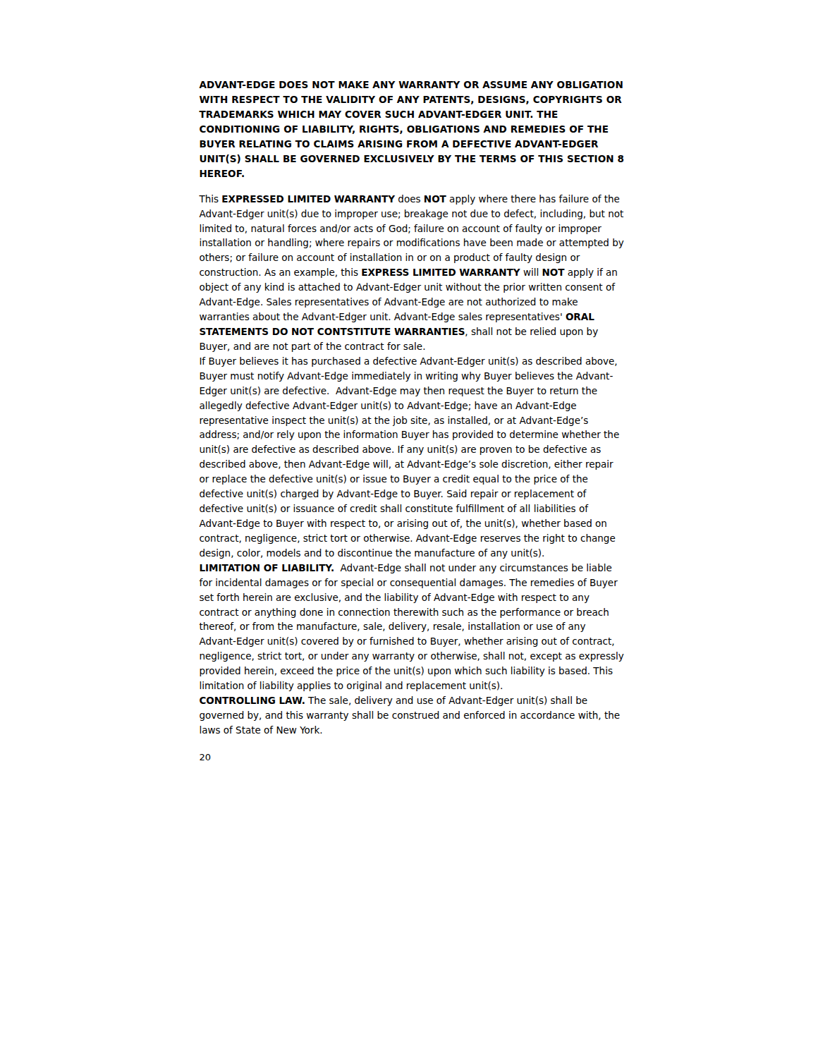ADVANT-EDGE DOES NOT MAKE ANY WARRANTY OR ASSUME ANY OBLIGATION WITH RESPECT TO THE VALIDITY OF ANY PATENTS, DESIGNS, COPYRIGHTS OR TRADEMARKS WHICH MAY COVER SUCH ADVANT-EDGER UNIT. THE CONDITIONING OF LIABILITY, RIGHTS, OBLIGATIONS AND REMEDIES OF THE BUYER RELATING TO CLAIMS ARISING FROM A DEFECTIVE ADVANT-EDGER UNIT(S) SHALL BE GOVERNED EXCLUSIVELY BY THE TERMS OF THIS SECTION 8 HEREOF.
This EXPRESSED LIMITED WARRANTY does NOT apply where there has failure of the Advant-Edger unit(s) due to improper use; breakage not due to defect, including, but not limited to, natural forces and/or acts of God; failure on account of faulty or improper installation or handling; where repairs or modifications have been made or attempted by others; or failure on account of installation in or on a product of faulty design or construction. As an example, this EXPRESS LIMITED WARRANTY will NOT apply if an object of any kind is attached to Advant-Edger unit without the prior written consent of Advant-Edge. Sales representatives of Advant-Edge are not authorized to make warranties about the Advant-Edger unit. Advant-Edge sales representatives' ORAL
STATEMENTS DO NOT CONTSTITUTE WARRANTIES, shall not be relied upon by Buyer, and are not part of the contract for sale.
If Buyer believes it has purchased a defective Advant-Edger unit(s) as described above, Buyer must notify Advant-Edge immediately in writing why Buyer believes the Advant-Edger unit(s) are defective. Advant-Edge may then request the Buyer to return the allegedly defective Advant-Edger unit(s) to Advant-Edge; have an Advant-Edge representative inspect the unit(s) at the job site, as installed, or at Advant-Edge’s address; and/or rely upon the information Buyer has provided to determine whether the unit(s) are defective as described above. If any unit(s) are proven to be defective as described above, then Advant-Edge will, at Advant-Edge’s sole discretion, either repair or replace the defective unit(s) or issue to Buyer a credit equal to the price of the defective unit(s) charged by Advant-Edge to Buyer. Said repair or replacement of defective unit(s) or issuance of credit shall constitute fulfillment of all liabilities of Advant-Edge to Buyer with respect to, or arising out of, the unit(s), whether based on contract, negligence, strict tort or otherwise. Advant-Edge reserves the right to change design, color, models and to discontinue the manufacture of any unit(s).
LIMITATION OF LIABILITY. Advant-Edge shall not under any circumstances be liable for incidental damages or for special or consequential damages. The remedies of Buyer set forth herein are exclusive, and the liability of Advant-Edge with respect to any contract or anything done in connection therewith such as the performance or breach thereof, or from the manufacture, sale, delivery, resale, installation or use of any Advant-Edger unit(s) covered by or furnished to Buyer, whether arising out of contract, negligence, strict tort, or under any warranty or otherwise, shall not, except as expressly provided herein, exceed the price of the unit(s) upon which such liability is based. This limitation of liability applies to original and replacement unit(s).
CONTROLLING LAW. The sale, delivery and use of Advant-Edger unit(s) shall be governed by, and this warranty shall be construed and enforced in accordance with, the laws of State of New York.
20